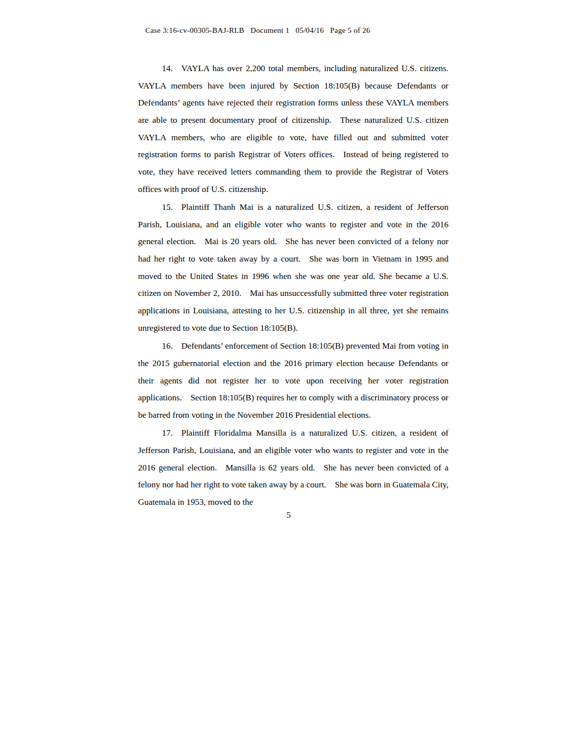Case 3:16-cv-00305-BAJ-RLB Document 1 05/04/16 Page 5 of 26
14. VAYLA has over 2,200 total members, including naturalized U.S. citizens. VAYLA members have been injured by Section 18:105(B) because Defendants or Defendants’ agents have rejected their registration forms unless these VAYLA members are able to present documentary proof of citizenship. These naturalized U.S. citizen VAYLA members, who are eligible to vote, have filled out and submitted voter registration forms to parish Registrar of Voters offices. Instead of being registered to vote, they have received letters commanding them to provide the Registrar of Voters offices with proof of U.S. citizenship.
15. Plaintiff Thanh Mai is a naturalized U.S. citizen, a resident of Jefferson Parish, Louisiana, and an eligible voter who wants to register and vote in the 2016 general election. Mai is 20 years old. She has never been convicted of a felony nor had her right to vote taken away by a court. She was born in Vietnam in 1995 and moved to the United States in 1996 when she was one year old. She became a U.S. citizen on November 2, 2010. Mai has unsuccessfully submitted three voter registration applications in Louisiana, attesting to her U.S. citizenship in all three, yet she remains unregistered to vote due to Section 18:105(B).
16. Defendants’ enforcement of Section 18:105(B) prevented Mai from voting in the 2015 gubernatorial election and the 2016 primary election because Defendants or their agents did not register her to vote upon receiving her voter registration applications. Section 18:105(B) requires her to comply with a discriminatory process or be barred from voting in the November 2016 Presidential elections.
17. Plaintiff Floridalma Mansilla is a naturalized U.S. citizen, a resident of Jefferson Parish, Louisiana, and an eligible voter who wants to register and vote in the 2016 general election. Mansilla is 62 years old. She has never been convicted of a felony nor had her right to vote taken away by a court. She was born in Guatemala City, Guatemala in 1953, moved to the
5